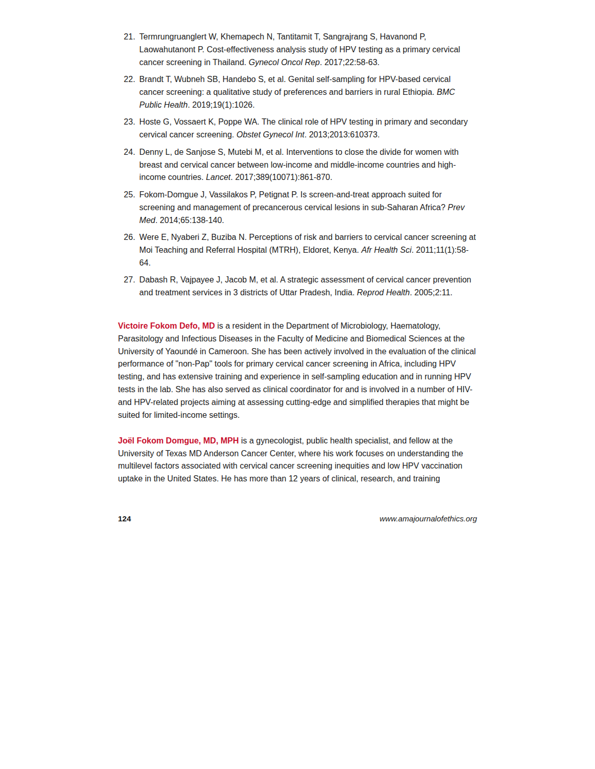Termrungruanglert W, Khemapech N, Tantitamit T, Sangrajrang S, Havanond P, Laowahutanont P. Cost-effectiveness analysis study of HPV testing as a primary cervical cancer screening in Thailand. Gynecol Oncol Rep. 2017;22:58-63.
Brandt T, Wubneh SB, Handebo S, et al. Genital self-sampling for HPV-based cervical cancer screening: a qualitative study of preferences and barriers in rural Ethiopia. BMC Public Health. 2019;19(1):1026.
Hoste G, Vossaert K, Poppe WA. The clinical role of HPV testing in primary and secondary cervical cancer screening. Obstet Gynecol Int. 2013;2013:610373.
Denny L, de Sanjose S, Mutebi M, et al. Interventions to close the divide for women with breast and cervical cancer between low-income and middle-income countries and high-income countries. Lancet. 2017;389(10071):861-870.
Fokom-Domgue J, Vassilakos P, Petignat P. Is screen-and-treat approach suited for screening and management of precancerous cervical lesions in sub-Saharan Africa? Prev Med. 2014;65:138-140.
Were E, Nyaberi Z, Buziba N. Perceptions of risk and barriers to cervical cancer screening at Moi Teaching and Referral Hospital (MTRH), Eldoret, Kenya. Afr Health Sci. 2011;11(1):58-64.
Dabash R, Vajpayee J, Jacob M, et al. A strategic assessment of cervical cancer prevention and treatment services in 3 districts of Uttar Pradesh, India. Reprod Health. 2005;2:11.
Victoire Fokom Defo, MD is a resident in the Department of Microbiology, Haematology, Parasitology and Infectious Diseases in the Faculty of Medicine and Biomedical Sciences at the University of Yaoundé in Cameroon. She has been actively involved in the evaluation of the clinical performance of "non-Pap" tools for primary cervical cancer screening in Africa, including HPV testing, and has extensive training and experience in self-sampling education and in running HPV tests in the lab. She has also served as clinical coordinator for and is involved in a number of HIV- and HPV-related projects aiming at assessing cutting-edge and simplified therapies that might be suited for limited-income settings.
Joël Fokom Domgue, MD, MPH is a gynecologist, public health specialist, and fellow at the University of Texas MD Anderson Cancer Center, where his work focuses on understanding the multilevel factors associated with cervical cancer screening inequities and low HPV vaccination uptake in the United States. He has more than 12 years of clinical, research, and training
124 www.amajournalofethics.org